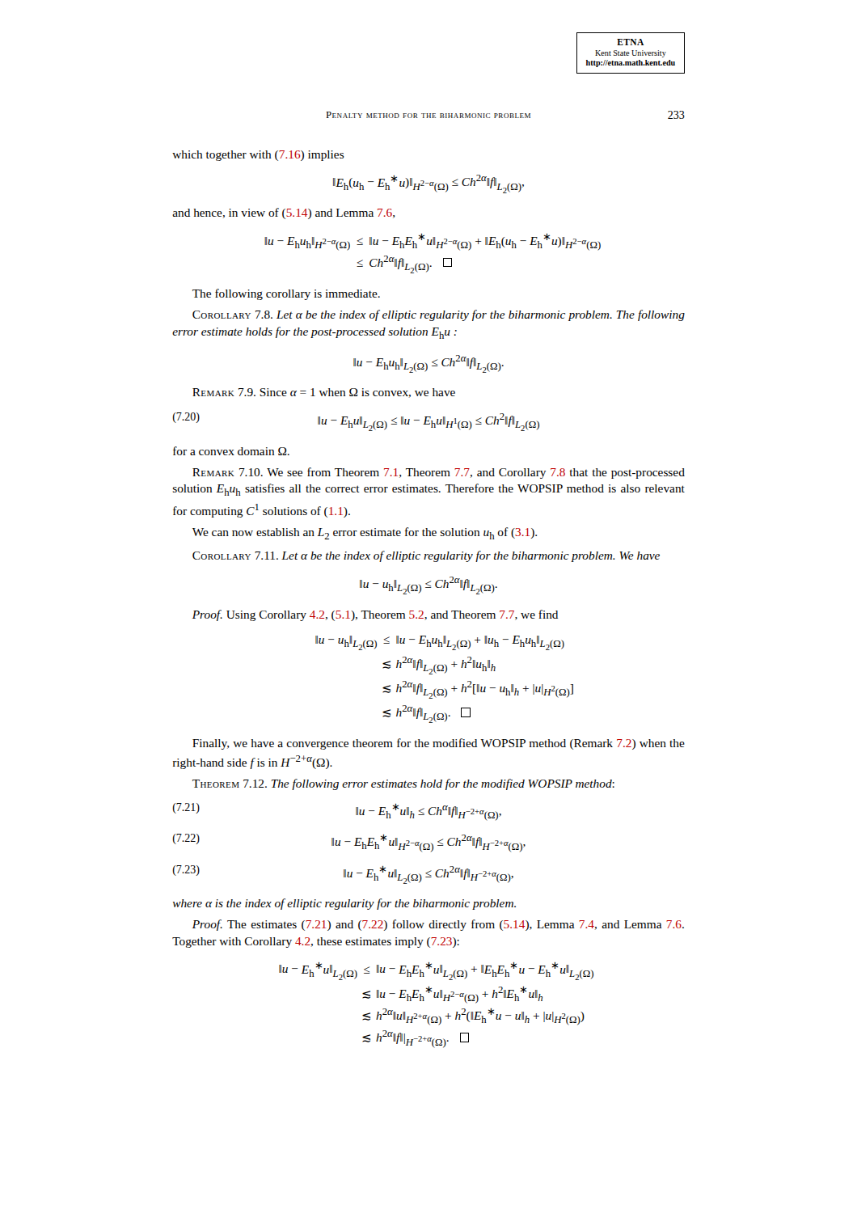ETNA
Kent State University
http://etna.math.kent.edu
Penalty method for the biharmonic problem 233
which together with (7.16) implies
‖Eh(uh − Eh∗u)‖H2−α(Ω) ≤ Ch2α‖f‖L2(Ω),
and hence, in view of (5.14) and Lemma 7.6,
‖u − Ehuh‖H2−α(Ω)≤‖u − EhEh∗u‖H2−α(Ω) + ‖Eh(uh − Eh∗u)‖H2−α(Ω) x≤Ch2α‖f‖L2(Ω).
The following corollary is immediate.
Corollary 7.8. Let α be the index of elliptic regularity for the biharmonic problem. The following error estimate holds for the post-processed solution Ehu :
‖u − Ehuh‖L2(Ω) ≤ Ch2α‖f‖L2(Ω).
Remark 7.9. Since α = 1 when Ω is convex, we have
(7.20)
‖u − Ehu‖L2(Ω) ≤ ‖u − Ehu‖H1(Ω) ≤ Ch2‖f‖L2(Ω)
for a convex domain Ω.
Remark 7.10. We see from Theorem 7.1, Theorem 7.7, and Corollary 7.8 that the post-processed solution Ehuh satisfies all the correct error estimates. Therefore the WOPSIP method is also relevant for computing C1 solutions of (1.1).
We can now establish an L2 error estimate for the solution uh of (3.1).
Corollary 7.11. Let α be the index of elliptic regularity for the biharmonic problem. We have
‖u − uh‖L2(Ω) ≤ Ch2α‖f‖L2(Ω).
Proof. Using Corollary 4.2, (5.1), Theorem 5.2, and Theorem 7.7, we find
‖u − uh‖L2(Ω)≤‖u − Ehuh‖L2(Ω) + ‖uh − Ehuh‖L2(Ω) x≲h2α‖f‖L2(Ω) + h2‖uh‖h x≲h2α‖f‖L2(Ω) + h2[‖u − uh‖h + |u|H2(Ω)] x≲h2α‖f‖L2(Ω).
Finally, we have a convergence theorem for the modified WOPSIP method (Remark 7.2) when the right-hand side f is in H−2+α(Ω).
Theorem 7.12. The following error estimates hold for the modified WOPSIP method:
(7.21)
‖u − Eh∗u‖h ≤ Chα‖f‖H−2+α(Ω),
(7.22)
‖u − EhEh∗u‖H2−α(Ω) ≤ Ch2α‖f‖H−2+α(Ω),
(7.23)
‖u − Eh∗u‖L2(Ω) ≤ Ch2α‖f‖H−2+α(Ω),
where α is the index of elliptic regularity for the biharmonic problem.
Proof. The estimates (7.21) and (7.22) follow directly from (5.14), Lemma 7.4, and Lemma 7.6. Together with Corollary 4.2, these estimates imply (7.23):
‖u − Eh∗u‖L2(Ω)≤‖u − EhEh∗u‖L2(Ω) + ‖EhEh∗u − Eh∗u‖L2(Ω) x≲‖u − EhEh∗u‖H2−α(Ω) + h2‖Eh∗u‖h x≲h2α‖u‖H2+α(Ω) + h2(‖Eh∗u − u‖h + |u|H2(Ω)) x≲h2α‖f‖|H−2+α(Ω).